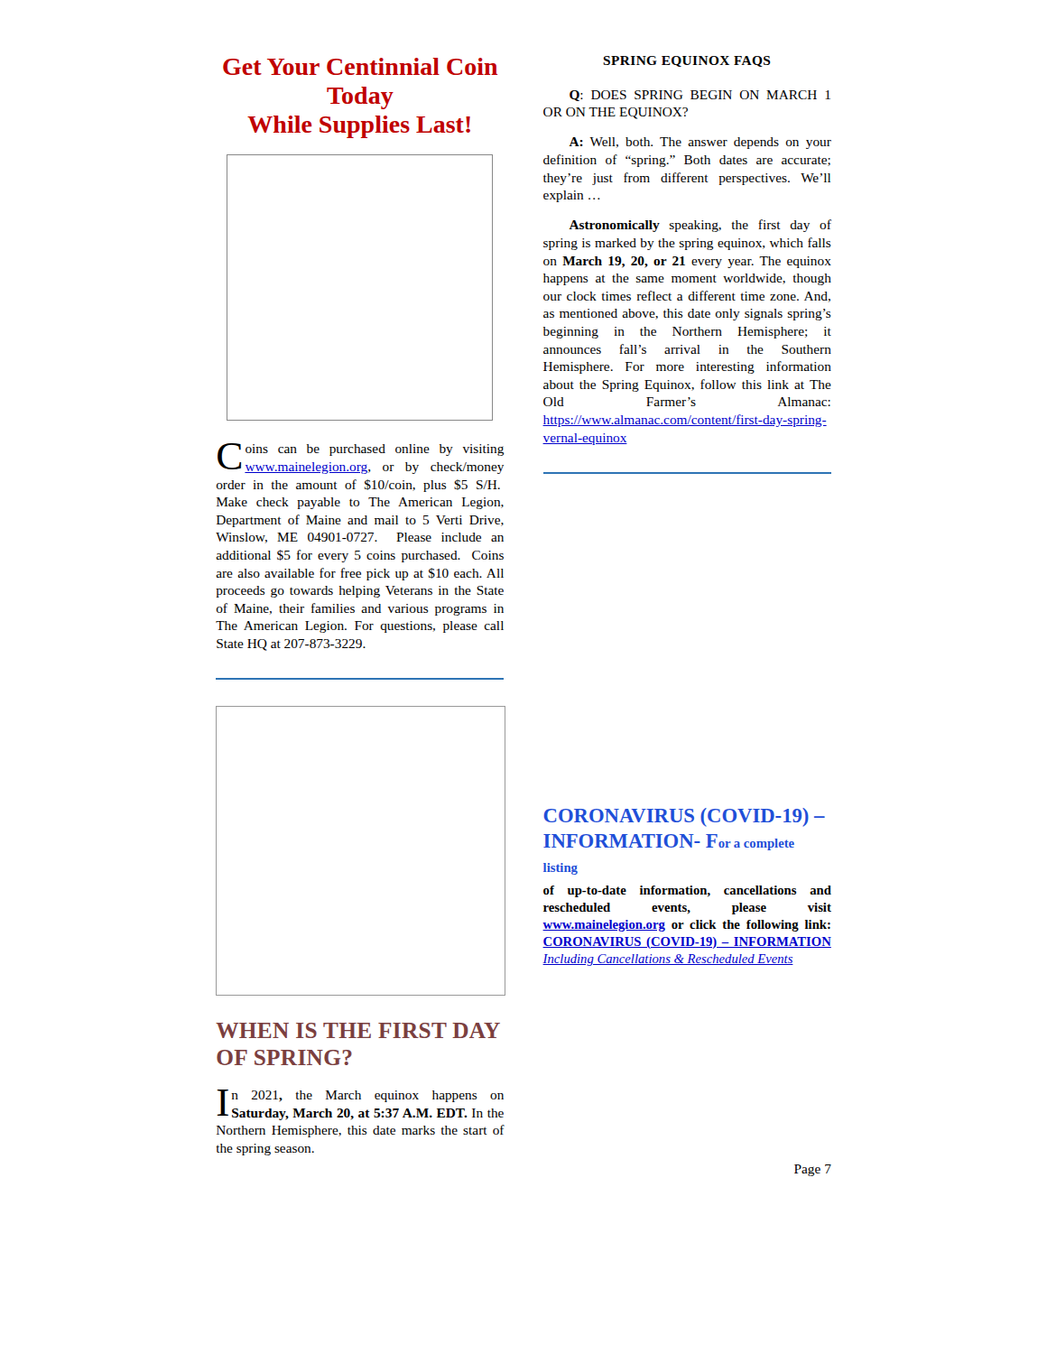Get Your Centinnial Coin Today
While Supplies Last!
Coins can be purchased online by visiting www.mainelegion.org, or by check/money order in the amount of $10/coin, plus $5 S/H. Make check payable to The American Legion, Department of Maine and mail to 5 Verti Drive, Winslow, ME 04901-0727. Please include an additional $5 for every 5 coins purchased. Coins are also available for free pick up at $10 each. All proceeds go towards helping Veterans in the State of Maine, their families and various programs in The American Legion. For questions, please call State HQ at 207-873-3229.
WHEN IS THE FIRST DAY OF SPRING?
In 2021, the March equinox happens on Saturday, March 20, at 5:37 A.M. EDT. In the Northern Hemisphere, this date marks the start of the spring season.
SPRING EQUINOX FAQS
Q: DOES SPRING BEGIN ON MARCH 1 OR ON THE EQUINOX?
A: Well, both. The answer depends on your definition of “spring.” Both dates are accurate; they’re just from different perspectives. We’ll explain …
Astronomically speaking, the first day of spring is marked by the spring equinox, which falls on March 19, 20, or 21 every year. The equinox happens at the same moment worldwide, though our clock times reflect a different time zone. And, as mentioned above, this date only signals spring’s beginning in the Northern Hemisphere; it announces fall’s arrival in the Southern Hemisphere. For more interesting information about the Spring Equinox, follow this link at The Old Farmer’s Almanac: https://www.almanac.com/content/first-day-spring-vernal-equinox
CORONAVIRUS (COVID-19) – INFORMATION- For a complete listing
of up-to-date information, cancellations and rescheduled events, please visit www.mainelegion.org or click the following link: CORONAVIRUS (COVID-19) – INFORMATION Including Cancellations & Rescheduled Events
Page 7